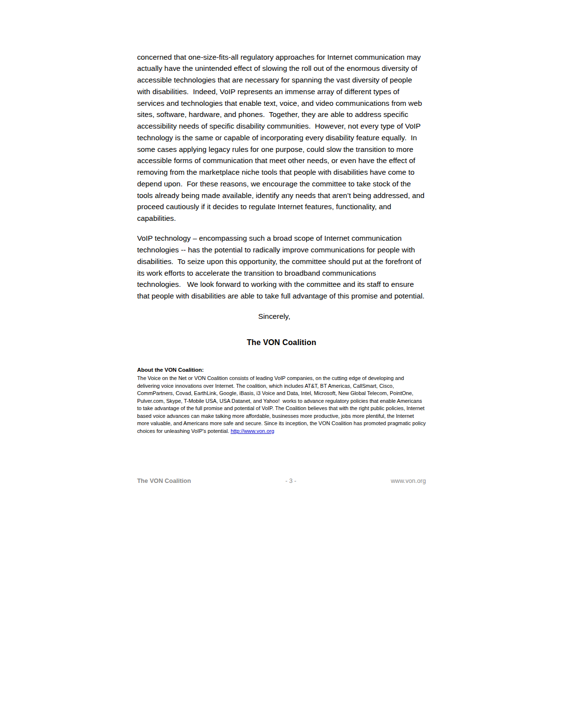concerned that one-size-fits-all regulatory approaches for Internet communication may actually have the unintended effect of slowing the roll out of the enormous diversity of accessible technologies that are necessary for spanning the vast diversity of people with disabilities. Indeed, VoIP represents an immense array of different types of services and technologies that enable text, voice, and video communications from web sites, software, hardware, and phones. Together, they are able to address specific accessibility needs of specific disability communities. However, not every type of VoIP technology is the same or capable of incorporating every disability feature equally. In some cases applying legacy rules for one purpose, could slow the transition to more accessible forms of communication that meet other needs, or even have the effect of removing from the marketplace niche tools that people with disabilities have come to depend upon. For these reasons, we encourage the committee to take stock of the tools already being made available, identify any needs that aren’t being addressed, and proceed cautiously if it decides to regulate Internet features, functionality, and capabilities.
VoIP technology – encompassing such a broad scope of Internet communication technologies -- has the potential to radically improve communications for people with disabilities. To seize upon this opportunity, the committee should put at the forefront of its work efforts to accelerate the transition to broadband communications technologies. We look forward to working with the committee and its staff to ensure that people with disabilities are able to take full advantage of this promise and potential.
Sincerely,
The VON Coalition
About the VON Coalition:
The Voice on the Net or VON Coalition consists of leading VoIP companies, on the cutting edge of developing and delivering voice innovations over Internet. The coalition, which includes AT&T, BT Americas, CallSmart, Cisco, CommPartners, Covad, EarthLink, Google, iBasis, i3 Voice and Data, Intel, Microsoft, New Global Telecom, PointOne, Pulver.com, Skype, T-Mobile USA, USA Datanet, and Yahoo! works to advance regulatory policies that enable Americans to take advantage of the full promise and potential of VoIP. The Coalition believes that with the right public policies, Internet based voice advances can make talking more affordable, businesses more productive, jobs more plentiful, the Internet more valuable, and Americans more safe and secure. Since its inception, the VON Coalition has promoted pragmatic policy choices for unleashing VoIP's potential. http://www.von.org
The VON Coalition
- 3 -
www.von.org